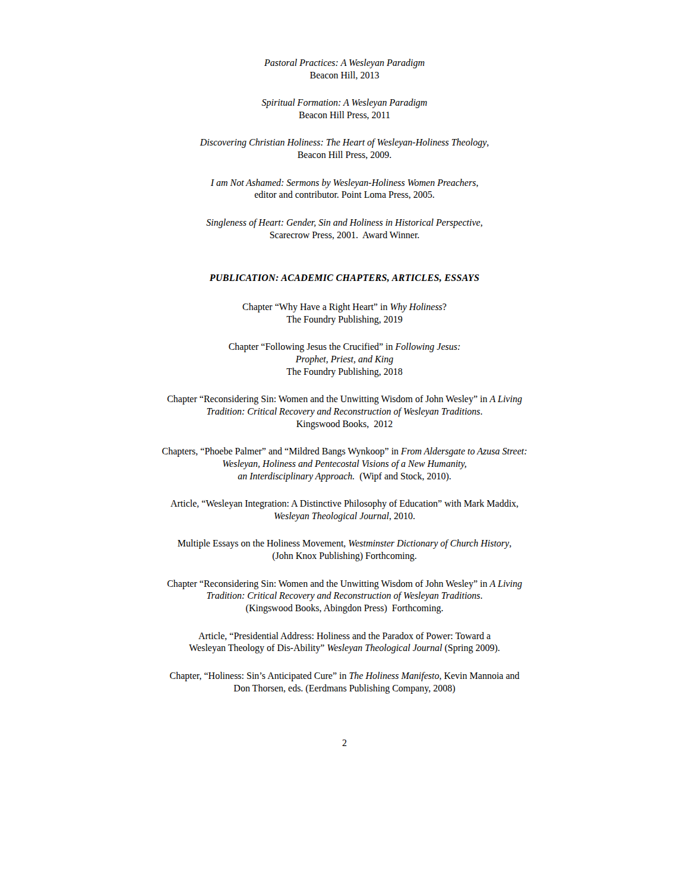Pastoral Practices: A Wesleyan Paradigm
Beacon Hill, 2013
Spiritual Formation: A Wesleyan Paradigm
Beacon Hill Press, 2011
Discovering Christian Holiness: The Heart of Wesleyan-Holiness Theology,
Beacon Hill Press, 2009.
I am Not Ashamed: Sermons by Wesleyan-Holiness Women Preachers,
editor and contributor. Point Loma Press, 2005.
Singleness of Heart: Gender, Sin and Holiness in Historical Perspective,
Scarecrow Press, 2001. Award Winner.
PUBLICATION: ACADEMIC CHAPTERS, ARTICLES, ESSAYS
Chapter “Why Have a Right Heart” in Why Holiness?
The Foundry Publishing, 2019
Chapter “Following Jesus the Crucified” in Following Jesus:
Prophet, Priest, and King
The Foundry Publishing, 2018
Chapter “Reconsidering Sin: Women and the Unwitting Wisdom of John Wesley” in A Living
Tradition: Critical Recovery and Reconstruction of Wesleyan Traditions.
Kingswood Books, 2012
Chapters, “Phoebe Palmer” and “Mildred Bangs Wynkoop” in From Aldersgate to Azusa Street:
Wesleyan, Holiness and Pentecostal Visions of a New Humanity,
an Interdisciplinary Approach. (Wipf and Stock, 2010).
Article, “Wesleyan Integration: A Distinctive Philosophy of Education” with Mark Maddix,
Wesleyan Theological Journal, 2010.
Multiple Essays on the Holiness Movement, Westminster Dictionary of Church History,
(John Knox Publishing) Forthcoming.
Chapter “Reconsidering Sin: Women and the Unwitting Wisdom of John Wesley” in A Living
Tradition: Critical Recovery and Reconstruction of Wesleyan Traditions.
(Kingswood Books, Abingdon Press) Forthcoming.
Article, “Presidential Address: Holiness and the Paradox of Power: Toward a
Wesleyan Theology of Dis-Ability” Wesleyan Theological Journal (Spring 2009).
Chapter, “Holiness: Sin’s Anticipated Cure” in The Holiness Manifesto, Kevin Mannoia and
Don Thorsen, eds. (Eerdmans Publishing Company, 2008)
2